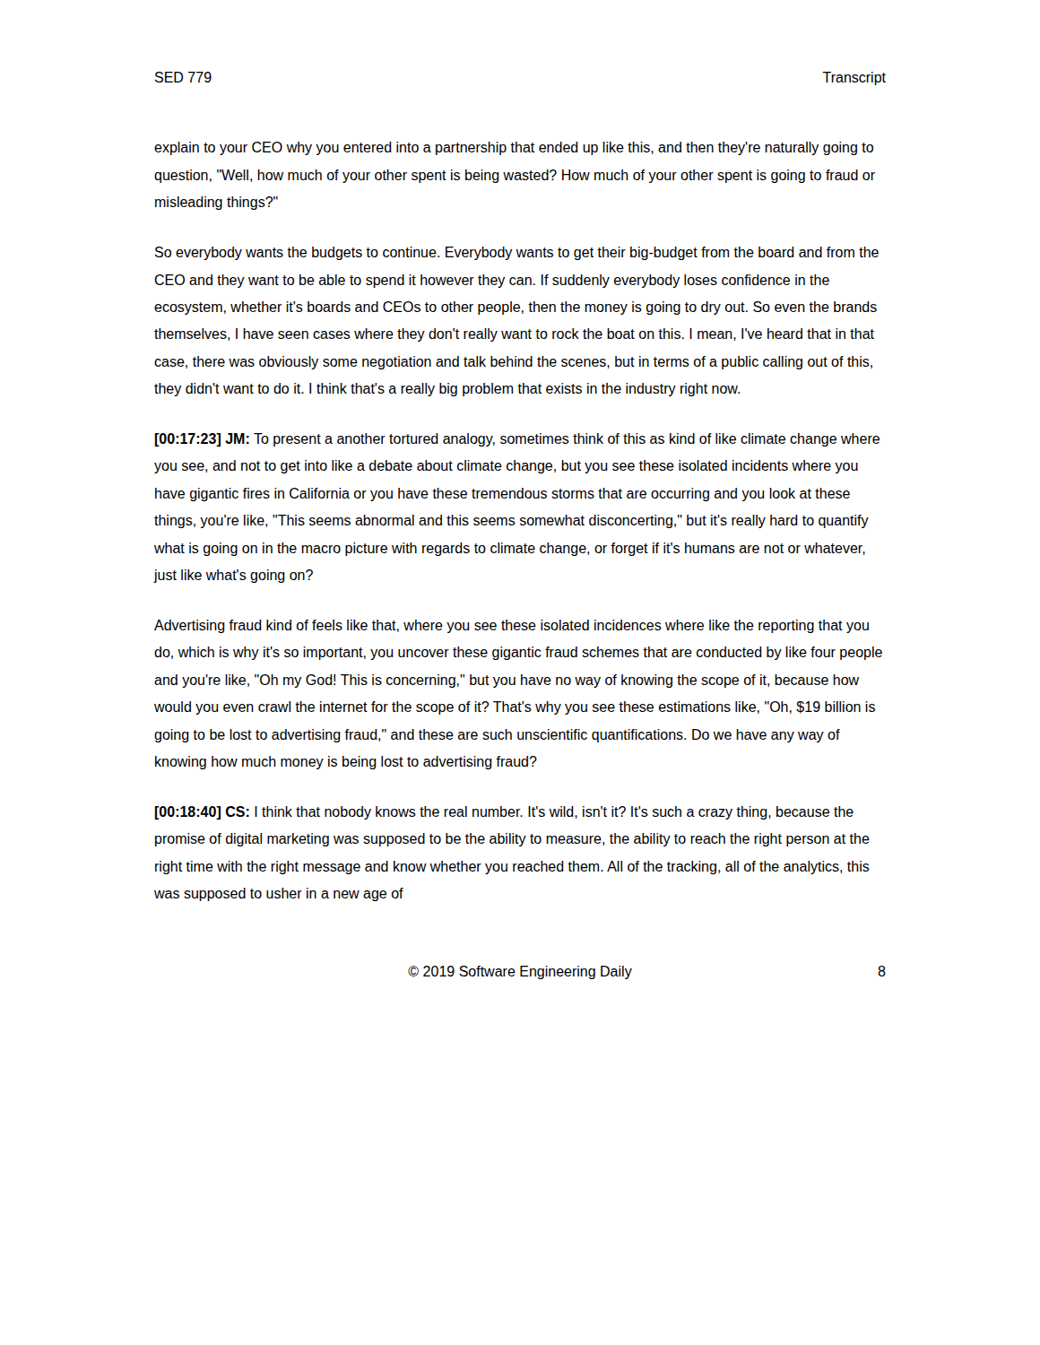SED 779 Transcript
explain to your CEO why you entered into a partnership that ended up like this, and then they're naturally going to question, "Well, how much of your other spent is being wasted? How much of your other spent is going to fraud or misleading things?"
So everybody wants the budgets to continue. Everybody wants to get their big-budget from the board and from the CEO and they want to be able to spend it however they can. If suddenly everybody loses confidence in the ecosystem, whether it's boards and CEOs to other people, then the money is going to dry out. So even the brands themselves, I have seen cases where they don't really want to rock the boat on this. I mean, I've heard that in that case, there was obviously some negotiation and talk behind the scenes, but in terms of a public calling out of this, they didn't want to do it. I think that's a really big problem that exists in the industry right now.
[00:17:23] JM: To present a another tortured analogy, sometimes think of this as kind of like climate change where you see, and not to get into like a debate about climate change, but you see these isolated incidents where you have gigantic fires in California or you have these tremendous storms that are occurring and you look at these things, you're like, "This seems abnormal and this seems somewhat disconcerting," but it's really hard to quantify what is going on in the macro picture with regards to climate change, or forget if it's humans are not or whatever, just like what's going on?
Advertising fraud kind of feels like that, where you see these isolated incidences where like the reporting that you do, which is why it's so important, you uncover these gigantic fraud schemes that are conducted by like four people and you're like, "Oh my God! This is concerning," but you have no way of knowing the scope of it, because how would you even crawl the internet for the scope of it? That's why you see these estimations like, "Oh, $19 billion is going to be lost to advertising fraud," and these are such unscientific quantifications. Do we have any way of knowing how much money is being lost to advertising fraud?
[00:18:40] CS: I think that nobody knows the real number. It's wild, isn't it? It's such a crazy thing, because the promise of digital marketing was supposed to be the ability to measure, the ability to reach the right person at the right time with the right message and know whether you reached them. All of the tracking, all of the analytics, this was supposed to usher in a new age of
© 2019 Software Engineering Daily 8